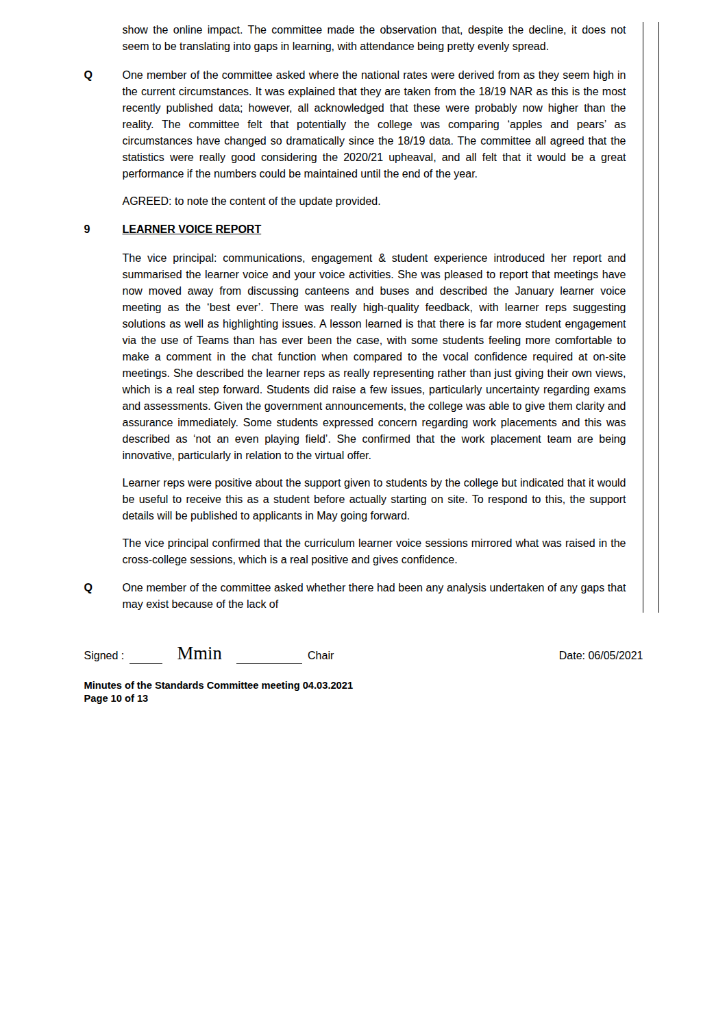show the online impact. The committee made the observation that, despite the decline, it does not seem to be translating into gaps in learning, with attendance being pretty evenly spread.
Q
One member of the committee asked where the national rates were derived from as they seem high in the current circumstances. It was explained that they are taken from the 18/19 NAR as this is the most recently published data; however, all acknowledged that these were probably now higher than the reality. The committee felt that potentially the college was comparing ‘apples and pears’ as circumstances have changed so dramatically since the 18/19 data. The committee all agreed that the statistics were really good considering the 2020/21 upheaval, and all felt that it would be a great performance if the numbers could be maintained until the end of the year.
AGREED: to note the content of the update provided.
9
LEARNER VOICE REPORT
The vice principal: communications, engagement & student experience introduced her report and summarised the learner voice and your voice activities. She was pleased to report that meetings have now moved away from discussing canteens and buses and described the January learner voice meeting as the ‘best ever’. There was really high-quality feedback, with learner reps suggesting solutions as well as highlighting issues. A lesson learned is that there is far more student engagement via the use of Teams than has ever been the case, with some students feeling more comfortable to make a comment in the chat function when compared to the vocal confidence required at on-site meetings. She described the learner reps as really representing rather than just giving their own views, which is a real step forward. Students did raise a few issues, particularly uncertainty regarding exams and assessments. Given the government announcements, the college was able to give them clarity and assurance immediately. Some students expressed concern regarding work placements and this was described as ‘not an even playing field’. She confirmed that the work placement team are being innovative, particularly in relation to the virtual offer.
Learner reps were positive about the support given to students by the college but indicated that it would be useful to receive this as a student before actually starting on site. To respond to this, the support details will be published to applicants in May going forward.
The vice principal confirmed that the curriculum learner voice sessions mirrored what was raised in the cross-college sessions, which is a real positive and gives confidence.
Q
One member of the committee asked whether there had been any analysis undertaken of any gaps that may exist because of the lack of
Signed : Mmin Chair Date: 06/05/2021
Minutes of the Standards Committee meeting 04.03.2021
Page 10 of 13